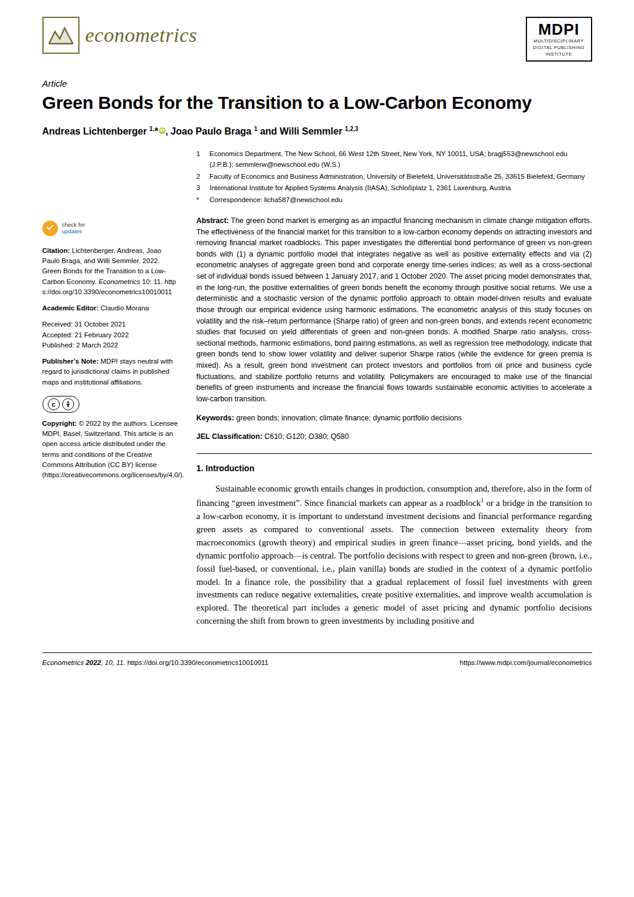econometrics
MDPI
MULTIDISCIPLINARY
DIGITAL PUBLISHING
INSTITUTE
Article
Green Bonds for the Transition to a Low-Carbon Economy
Andreas Lichtenberger 1,* , Joao Paulo Braga 1 and Willi Semmler 1,2,3
check for
updates
Citation: Lichtenberger, Andreas, Joao Paulo Braga, and Willi Semmler. 2022. Green Bonds for the Transition to a Low-Carbon Economy. Econometrics 10: 11. https://doi.org/10.3390/econometrics10010011
Academic Editor: Claudio Morana
Received: 31 October 2021
Accepted: 21 February 2022
Published: 2 March 2022
Publisher’s Note: MDPI stays neutral with regard to jurisdictional claims in published maps and institutional affiliations.
c
Copyright: © 2022 by the authors. Licensee MDPI, Basel, Switzerland. This article is an open access article distributed under the terms and conditions of the Creative Commons Attribution (CC BY) license (https://creativecommons.org/licenses/by/4.0/).
1
Economics Department, The New School, 66 West 12th Street, New York, NY 10011, USA; bragj553@newschool.edu (J.P.B.); semmlerw@newschool.edu (W.S.)
2
Faculty of Economics and Business Administration, University of Bielefeld, Universitätsstraße 25, 33615 Bielefeld, Germany
3
International Institute for Applied Systems Analysis (IIASA), Schloßplatz 1, 2361 Laxenburg, Austria
*
Correspondence: licha587@newschool.edu
Abstract: The green bond market is emerging as an impactful financing mechanism in climate change mitigation efforts. The effectiveness of the financial market for this transition to a low-carbon economy depends on attracting investors and removing financial market roadblocks. This paper investigates the differential bond performance of green vs non-green bonds with (1) a dynamic portfolio model that integrates negative as well as positive externality effects and via (2) econometric analyses of aggregate green bond and corporate energy time-series indices; as well as a cross-sectional set of individual bonds issued between 1 January 2017, and 1 October 2020. The asset pricing model demonstrates that, in the long-run, the positive externalities of green bonds benefit the economy through positive social returns. We use a deterministic and a stochastic version of the dynamic portfolio approach to obtain model-driven results and evaluate those through our empirical evidence using harmonic estimations. The econometric analysis of this study focuses on volatility and the risk–return performance (Sharpe ratio) of green and non-green bonds, and extends recent econometric studies that focused on yield differentials of green and non-green bonds. A modified Sharpe ratio analysis, cross-sectional methods, harmonic estimations, bond pairing estimations, as well as regression tree methodology, indicate that green bonds tend to show lower volatility and deliver superior Sharpe ratios (while the evidence for green premia is mixed). As a result, green bond investment can protect investors and portfolios from oil price and business cycle fluctuations, and stabilize portfolio returns and volatility. Policymakers are encouraged to make use of the financial benefits of green instruments and increase the financial flows towards sustainable economic activities to accelerate a low-carbon transition.
Keywords: green bonds; innovation; climate finance; dynamic portfolio decisions
JEL Classification: C610; G120; O380; Q580
1. Introduction
Sustainable economic growth entails changes in production, consumption and, therefore, also in the form of financing “green investment”. Since financial markets can appear as a roadblock1 or a bridge in the transition to a low-carbon economy, it is important to understand investment decisions and financial performance regarding green assets as compared to conventional assets. The connection between externality theory from macroeconomics (growth theory) and empirical studies in green finance—asset pricing, bond yields, and the dynamic portfolio approach—is central. The portfolio decisions with respect to green and non-green (brown, i.e., fossil fuel-based, or conventional, i.e., plain vanilla) bonds are studied in the context of a dynamic portfolio model. In a finance role, the possibility that a gradual replacement of fossil fuel investments with green investments can reduce negative externalities, create positive externalities, and improve wealth accumulation is explored. The theoretical part includes a generic model of asset pricing and dynamic portfolio decisions concerning the shift from brown to green investments by including positive and
Econometrics 2022, 10, 11. https://doi.org/10.3390/econometrics10010011
https://www.mdpi.com/journal/econometrics